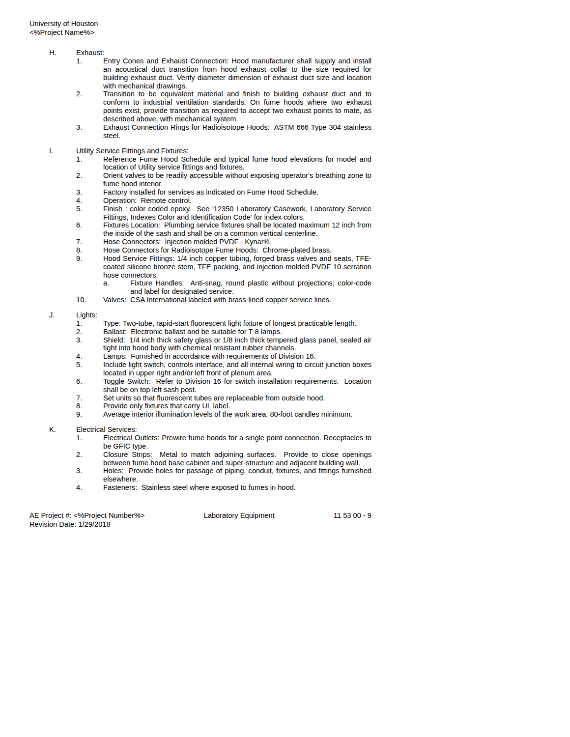University of Houston
<%Project Name%>
H.
Exhaust:
1.
Entry Cones and Exhaust Connection: Hood manufacturer shall supply and install an acoustical duct transition from hood exhaust collar to the size required for building exhaust duct. Verify diameter dimension of exhaust duct size and location with mechanical drawings.
2.
Transition to be equivalent material and finish to building exhaust duct and to conform to industrial ventilation standards. On fume hoods where two exhaust points exist, provide transition as required to accept two exhaust points to mate, as described above, with mechanical system.
3.
Exhaust Connection Rings for Radioisotope Hoods: ASTM 666 Type 304 stainless steel.
I.
Utility Service Fittings and Fixtures:
1.
Reference Fume Hood Schedule and typical fume hood elevations for model and location of Utility service fittings and fixtures.
2.
Orient valves to be readily accessible without exposing operator's breathing zone to fume hood interior.
3.
Factory installed for services as indicated on Fume Hood Schedule.
4.
Operation: Remote control.
5.
Finish : color coded epoxy. See '12350 Laboratory Casework, Laboratory Service Fittings, Indexes Color and Identification Code' for index colors.
6.
Fixtures Location: Plumbing service fixtures shall be located maximum 12 inch from the inside of the sash and shall be on a common vertical centerline.
7.
Hose Connectors: Injection molded PVDF - Kynar®.
8.
Hose Connectors for Radioisotope Fume Hoods: Chrome-plated brass.
9.
Hood Service Fittings: 1/4 inch copper tubing, forged brass valves and seats, TFE-coated silicone bronze stem, TFE packing, and injection-molded PVDF 10-serration hose connectors.
a.
Fixture Handles: Anti-snag, round plastic without projections; color-code and label for designated service.
10.
Valves: CSA International labeled with brass-lined copper service lines.
J.
Lights:
1.
Type: Two-tube, rapid-start fluorescent light fixture of longest practicable length.
2.
Ballast: Electronic ballast and be suitable for T-8 lamps.
3.
Shield: 1/4 inch thick safety glass or 1/8 inch thick tempered glass panel, sealed air tight into hood body with chemical resistant rubber channels.
4.
Lamps: Furnished in accordance with requirements of Division 16.
5.
Include light switch, controls interface, and all internal wiring to circuit junction boxes located in upper right and/or left front of plenum area.
6.
Toggle Switch: Refer to Division 16 for switch installation requirements. Location shall be on top left sash post.
7.
Set units so that fluorescent tubes are replaceable from outside hood.
8.
Provide only fixtures that carry UL label.
9.
Average interior illumination levels of the work area: 80-foot candles minimum.
K.
Electrical Services:
1.
Electrical Outlets: Prewire fume hoods for a single point connection. Receptacles to be GFIC type.
2.
Closure Strips: Metal to match adjoining surfaces. Provide to close openings between fume hood base cabinet and super-structure and adjacent building wall.
3.
Holes: Provide holes for passage of piping, conduit, fixtures, and fittings furnished elsewhere.
4.
Fasteners: Stainless steel where exposed to fumes in hood.
AE Project #: <%Project Number%>
Revision Date: 1/29/2018
Laboratory Equipment
11 53 00 - 9